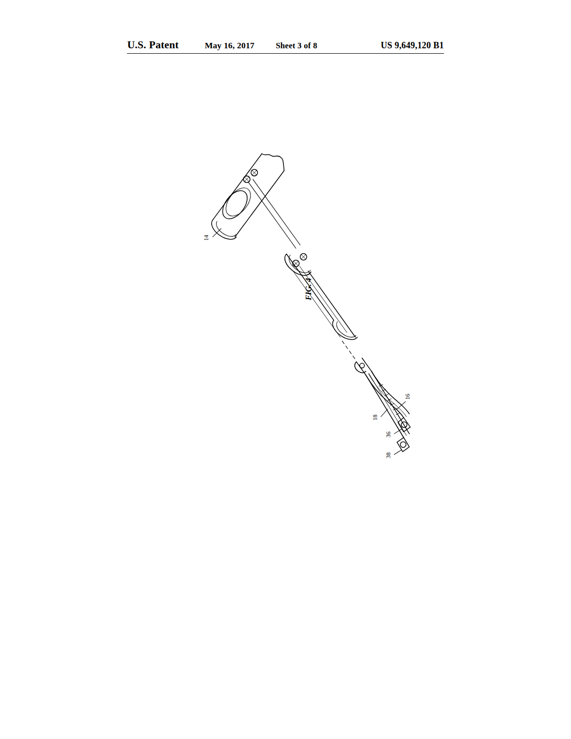U.S. Patent May 16, 2017 Sheet 3 of 8 US 9,649,120 B1
14 16 18 36 38 FIG. 4